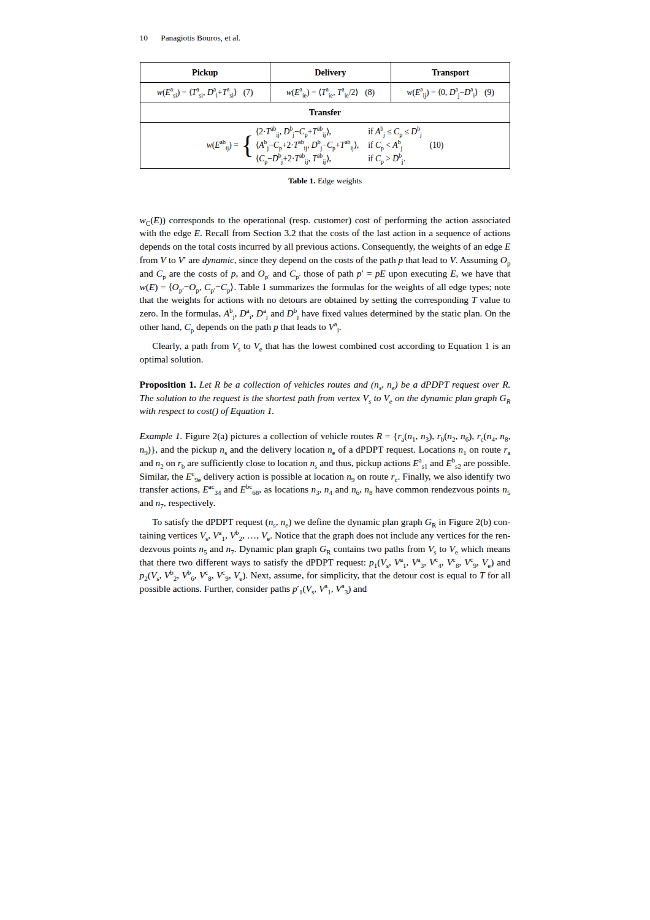10 Panagiotis Bouros, et al.
| Pickup | Delivery | Transport |
| --- | --- | --- |
| w ( E a si ) = ⟨ T a si , D a i + T a si ⟩ (7) | w ( E a ie ) = ⟨ T a ie , T a ie /2⟩ (8) | w ( E a ij ) = ⟨0, D a j − D a i ⟩ (9) |
| Transfer |
| w ( E ab ij ) = { ⟨2· T ab ij , D b j − C p + T ab ij ⟩, if A b j ≤ C p ≤ D b j ⟨ A b j − C p +2· T ab ij , D b j − C p + T ab ij ⟩, if C p < A b j ⟨ C p − D b j +2· T ab ij , T ab ij ⟩, if C p > D b j . (10) |
Table 1. Edge weights
wC(E)) corresponds to the operational (resp. customer) cost of performing the action associated with the edge E. Recall from Section 3.2 that the costs of the last action in a sequence of actions depends on the total costs incurred by all previous actions. Consequently, the weights of an edge E from V to V′ are dynamic, since they depend on the costs of the path p that lead to V. Assuming Op and Cp are the costs of p, and Op′ and Cp′ those of path p′ = pE upon executing E, we have that w(E) = ⟨Op′−Op, Cp′−Cp⟩. Table 1 summarizes the formulas for the weights of all edge types; note that the weights for actions with no detours are obtained by setting the corresponding T value to zero. In the formulas, Abj, Dai, Daj and Dbj have fixed values determined by the static plan. On the other hand, Cp depends on the path p that leads to Vai.
Clearly, a path from Vs to Ve that has the lowest combined cost according to Equation 1 is an optimal solution.
Proposition 1. Let R be a collection of vehicles routes and (ns, ne) be a dPDPT request over R. The solution to the request is the shortest path from vertex Vs to Ve on the dynamic plan graph GR with respect to cost() of Equation 1.
Example 1. Figure 2(a) pictures a collection of vehicle routes R = {ra(n1, n3), rb(n2, n6), rc(n4, n8, n9)}, and the pickup ns and the delivery location ne of a dPDPT request. Locations n1 on route ra and n2 on rb are sufficiently close to location ns and thus, pickup actions Eas1 and Ebs2 are possible. Similar, the Ec9e delivery action is possible at location n9 on route rc. Finally, we also identify two transfer actions, Eac34 and Ebc68, as locations n3, n4 and n6, n8 have common rendezvous points n5 and n7, respectively.
To satisfy the dPDPT request (ns, ne) we define the dynamic plan graph GR in Figure 2(b) containing vertices Vs, Va1, Vb2, …, Ve. Notice that the graph does not include any vertices for the rendezvous points n5 and n7. Dynamic plan graph GR contains two paths from Vs to Ve which means that there two different ways to satisfy the dPDPT request: p1(Vs, Va1, Va3, Vc4, Vc8, Vc9, Ve) and p2(Vs, Vb2, Vb6, Vc8, Vc9, Ve). Next, assume, for simplicity, that the detour cost is equal to T for all possible actions. Further, consider paths p′1(Vs, Va1, Va3) and